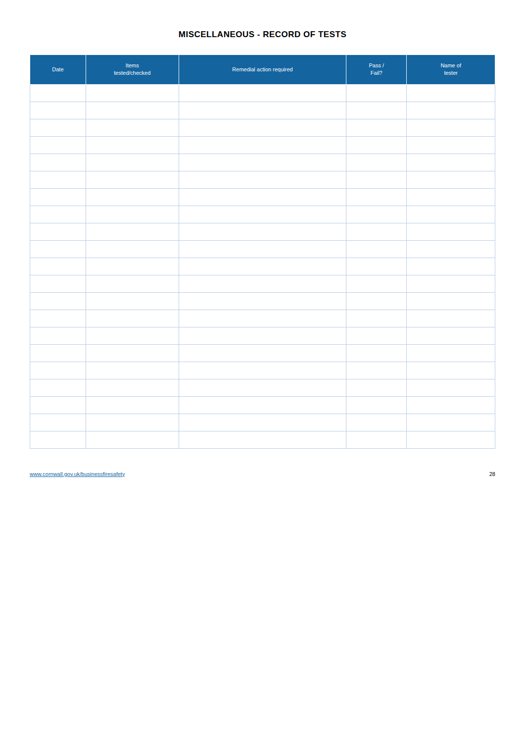MISCELLANEOUS - RECORD OF TESTS
| Date | Items tested/checked | Remedial action required | Pass / Fail? | Name of tester |
| --- | --- | --- | --- | --- |
www.cornwall.gov.uk/businessfiresafety 28